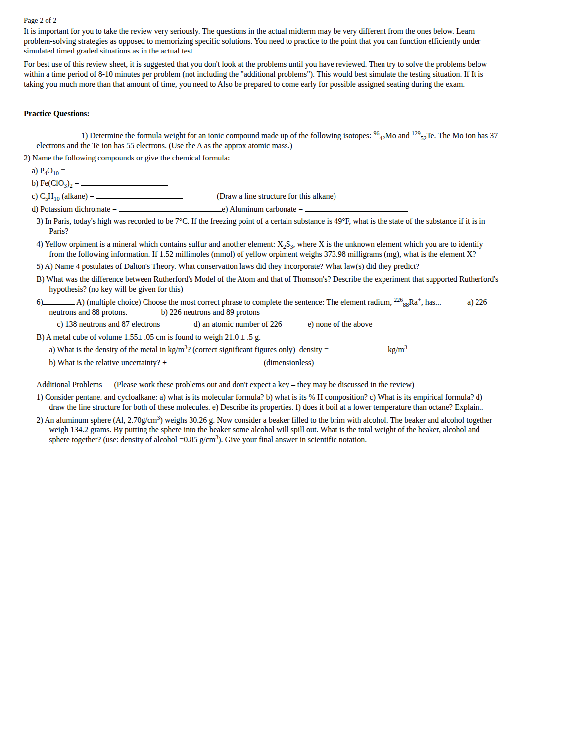Page 2 of 2
It is important for you to take the review very seriously. The questions in the actual midterm may be very different from the ones below. Learn problem-solving strategies as opposed to memorizing specific solutions. You need to practice to the point that you can function efficiently under simulated timed graded situations as in the actual test.
For best use of this review sheet, it is suggested that you don't look at the problems until you have reviewed. Then try to solve the problems below within a time period of 8-10 minutes per problem (not including the "additional problems"). This would best simulate the testing situation. If It is taking you much more than that amount of time, you need to Also be prepared to come early for possible assigned seating during the exam.
Practice Questions:
1) Determine the formula weight for an ionic compound made up of the following isotopes: 9642Mo and 12952Te. The Mo ion has 37 electrons and the Te ion has 55 electrons. (Use the A as the approx atomic mass.)
2) Name the following compounds or give the chemical formula:
a) P4O10 =
b) Fe(ClO3)2 =
c) C5H10 (alkane) = (Draw a line structure for this alkane)
d) Potassium dichromate = e) Aluminum carbonate =
3) In Paris, today's high was recorded to be 7°C. If the freezing point of a certain substance is 49°F, what is the state of the substance if it is in Paris?
4) Yellow orpiment is a mineral which contains sulfur and another element: X2S3, where X is the unknown element which you are to identify from the following information. If 1.52 millimoles (mmol) of yellow orpiment weighs 373.98 milligrams (mg), what is the element X?
5) A) Name 4 postulates of Dalton's Theory. What conservation laws did they incorporate? What law(s) did they predict?
B) What was the difference between Rutherford's Model of the Atom and that of Thomson's? Describe the experiment that supported Rutherford's hypothesis? (no key will be given for this)
6) A) (multiple choice) Choose the most correct phrase to complete the sentence: The element radium, 22688Ra+, has... a) 226 neutrons and 88 protons. b) 226 neutrons and 89 protons
c) 138 neutrons and 87 electrons d) an atomic number of 226 e) none of the above
B) A metal cube of volume 1.55± .05 cm is found to weigh 21.0 ± .5 g.
a) What is the density of the metal in kg/m3? (correct significant figures only) density = kg/m3
b) What is the relative uncertainty? ± (dimensionless)
Additional Problems (Please work these problems out and don't expect a key – they may be discussed in the review)
1) Consider pentane. and cycloalkane: a) what is its molecular formula? b) what is its % H composition? c) What is its empirical formula? d) draw the line structure for both of these molecules. e) Describe its properties. f) does it boil at a lower temperature than octane? Explain..
2) An aluminum sphere (Al, 2.70g/cm3) weighs 30.26 g. Now consider a beaker filled to the brim with alcohol. The beaker and alcohol together weigh 134.2 grams. By putting the sphere into the beaker some alcohol will spill out. What is the total weight of the beaker, alcohol and sphere together? (use: density of alcohol =0.85 g/cm3). Give your final answer in scientific notation.